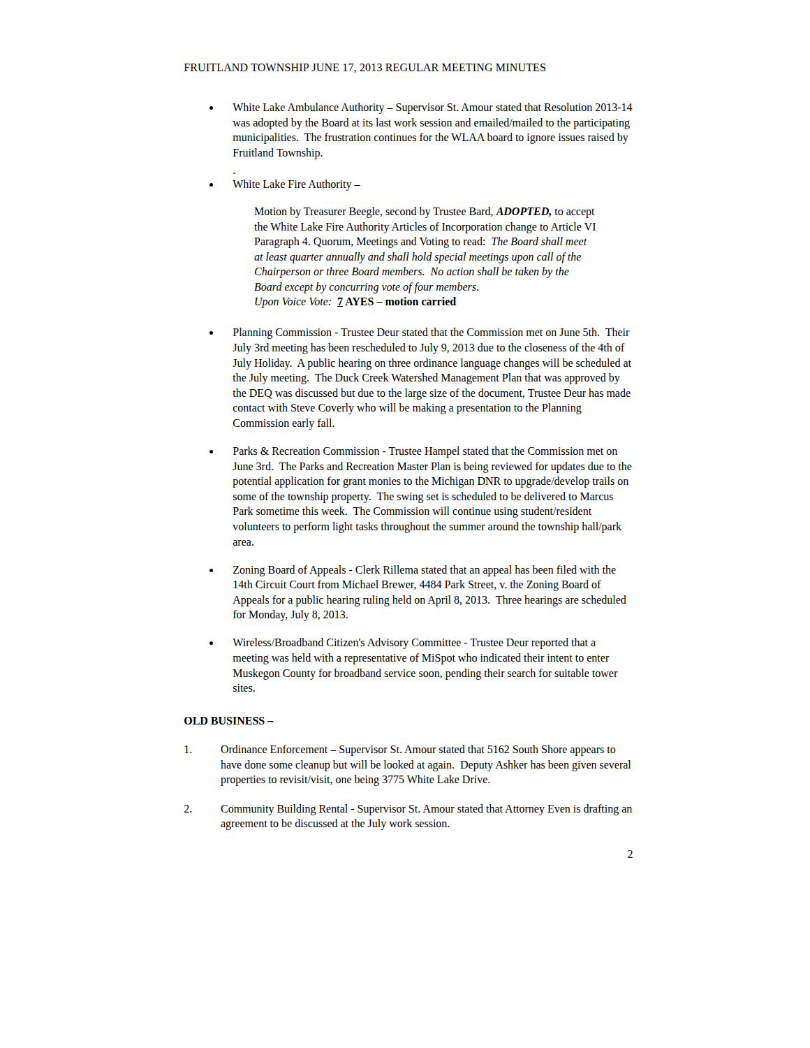FRUITLAND TOWNSHIP JUNE 17, 2013 REGULAR MEETING MINUTES
White Lake Ambulance Authority – Supervisor St. Amour stated that Resolution 2013-14 was adopted by the Board at its last work session and emailed/mailed to the participating municipalities. The frustration continues for the WLAA board to ignore issues raised by Fruitland Township.
.
White Lake Fire Authority –
Motion by Treasurer Beegle, second by Trustee Bard, ADOPTED, to accept the White Lake Fire Authority Articles of Incorporation change to Article VI Paragraph 4. Quorum, Meetings and Voting to read: The Board shall meet at least quarter annually and shall hold special meetings upon call of the Chairperson or three Board members. No action shall be taken by the Board except by concurring vote of four members.
Upon Voice Vote: 7 AYES – motion carried
Planning Commission - Trustee Deur stated that the Commission met on June 5th. Their July 3rd meeting has been rescheduled to July 9, 2013 due to the closeness of the 4th of July Holiday. A public hearing on three ordinance language changes will be scheduled at the July meeting. The Duck Creek Watershed Management Plan that was approved by the DEQ was discussed but due to the large size of the document, Trustee Deur has made contact with Steve Coverly who will be making a presentation to the Planning Commission early fall.
Parks & Recreation Commission - Trustee Hampel stated that the Commission met on June 3rd. The Parks and Recreation Master Plan is being reviewed for updates due to the potential application for grant monies to the Michigan DNR to upgrade/develop trails on some of the township property. The swing set is scheduled to be delivered to Marcus Park sometime this week. The Commission will continue using student/resident volunteers to perform light tasks throughout the summer around the township hall/park area.
Zoning Board of Appeals - Clerk Rillema stated that an appeal has been filed with the 14th Circuit Court from Michael Brewer, 4484 Park Street, v. the Zoning Board of Appeals for a public hearing ruling held on April 8, 2013. Three hearings are scheduled for Monday, July 8, 2013.
Wireless/Broadband Citizen's Advisory Committee - Trustee Deur reported that a meeting was held with a representative of MiSpot who indicated their intent to enter Muskegon County for broadband service soon, pending their search for suitable tower sites.
OLD BUSINESS –
Ordinance Enforcement – Supervisor St. Amour stated that 5162 South Shore appears to have done some cleanup but will be looked at again. Deputy Ashker has been given several properties to revisit/visit, one being 3775 White Lake Drive.
Community Building Rental - Supervisor St. Amour stated that Attorney Even is drafting an agreement to be discussed at the July work session.
2